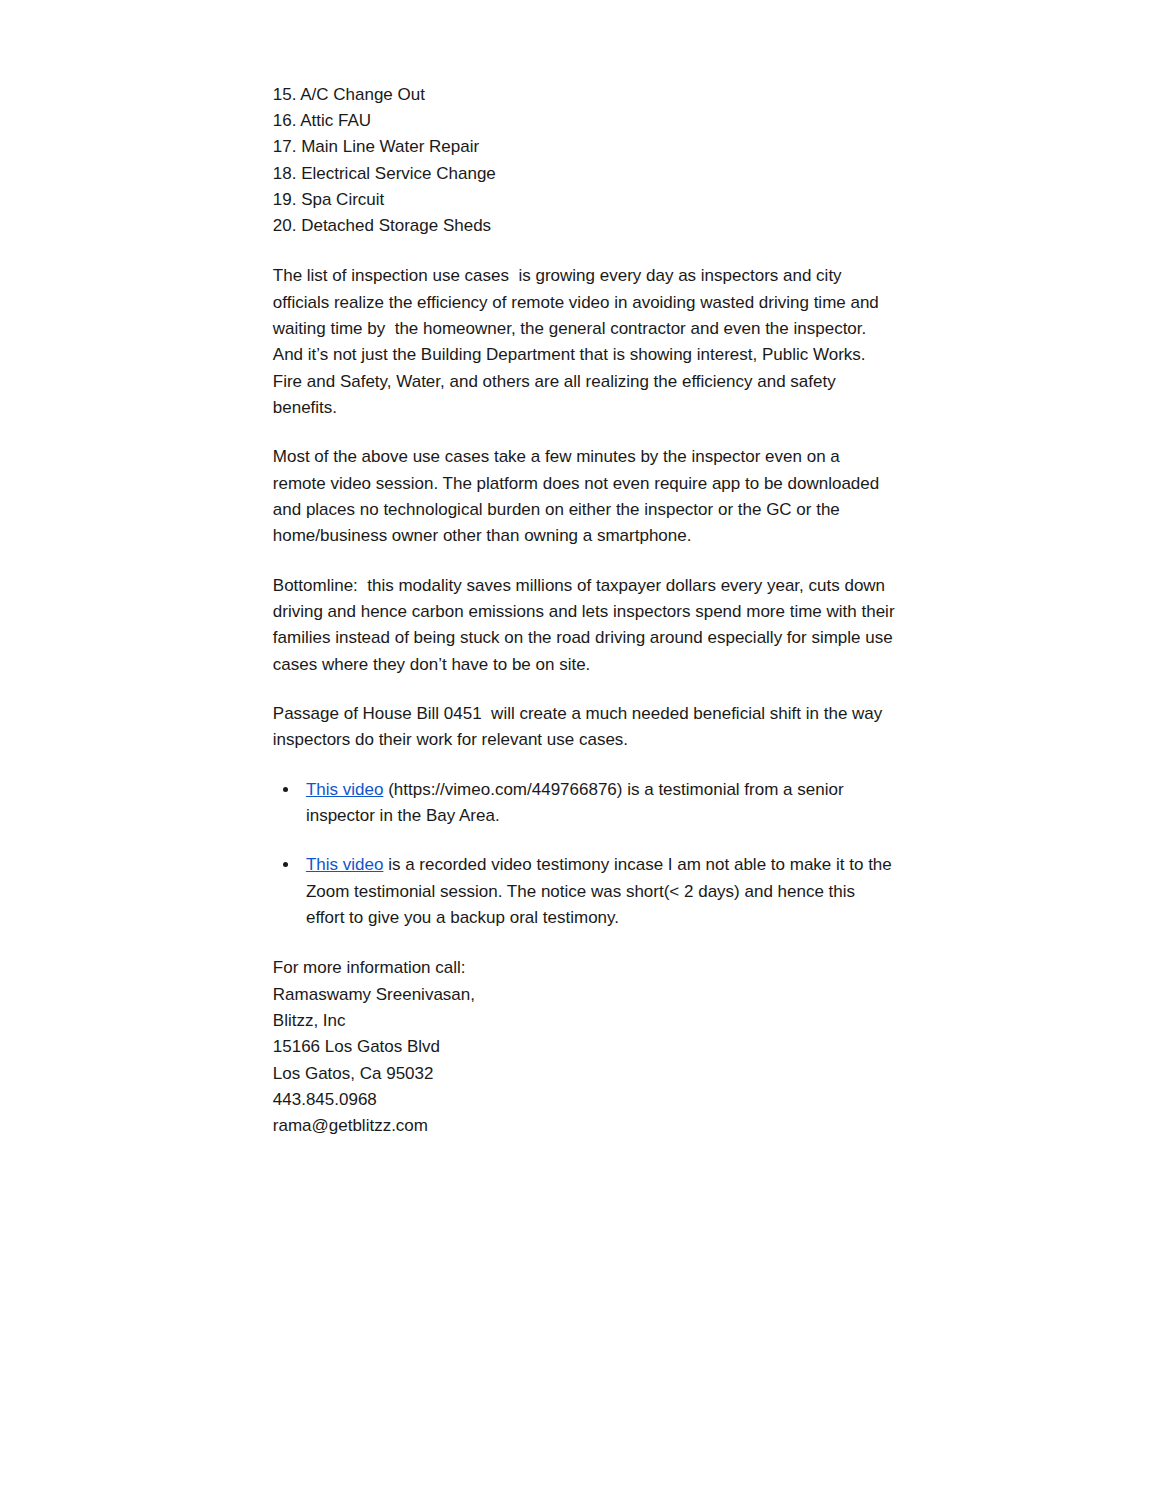15. A/C Change Out
16. Attic FAU
17. Main Line Water Repair
18. Electrical Service Change
19. Spa Circuit
20. Detached Storage Sheds
The list of inspection use cases is growing every day as inspectors and city officials realize the efficiency of remote video in avoiding wasted driving time and waiting time by the homeowner, the general contractor and even the inspector. And it’s not just the Building Department that is showing interest, Public Works. Fire and Safety, Water, and others are all realizing the efficiency and safety benefits.
Most of the above use cases take a few minutes by the inspector even on a remote video session. The platform does not even require app to be downloaded and places no technological burden on either the inspector or the GC or the home/business owner other than owning a smartphone.
Bottomline: this modality saves millions of taxpayer dollars every year, cuts down driving and hence carbon emissions and lets inspectors spend more time with their families instead of being stuck on the road driving around especially for simple use cases where they don’t have to be on site.
Passage of House Bill 0451 will create a much needed beneficial shift in the way inspectors do their work for relevant use cases.
This video (https://vimeo.com/449766876) is a testimonial from a senior inspector in the Bay Area.
This video is a recorded video testimony incase I am not able to make it to the Zoom testimonial session. The notice was short(< 2 days) and hence this effort to give you a backup oral testimony.
For more information call:
Ramaswamy Sreenivasan,
Blitzz, Inc
15166 Los Gatos Blvd
Los Gatos, Ca 95032
443.845.0968
rama@getblitzz.com